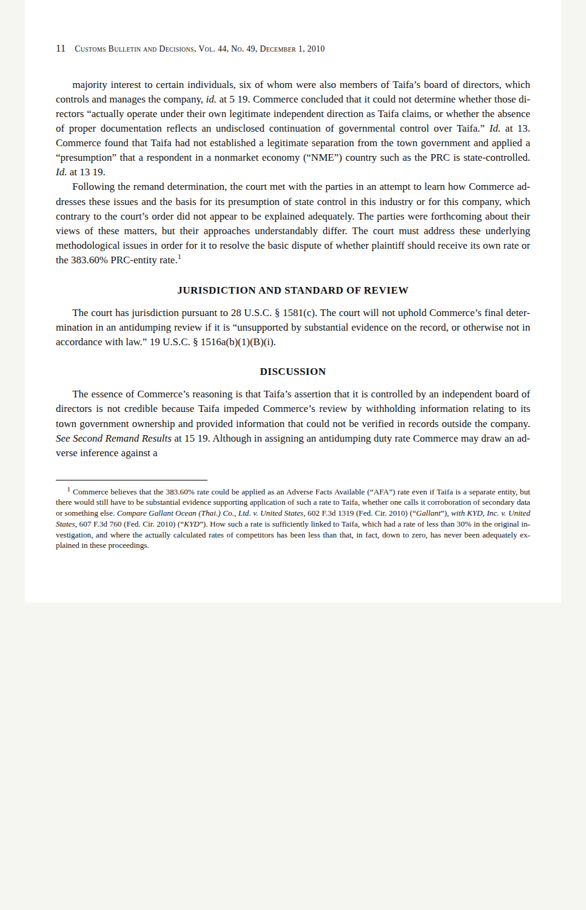11 Customs Bulletin and Decisions, Vol. 44, No. 49, December 1, 2010
majority interest to certain individuals, six of whom were also members of Taifa’s board of directors, which controls and manages the company, id. at 5 19. Commerce concluded that it could not determine whether those directors “actually operate under their own legitimate independent direction as Taifa claims, or whether the absence of proper documentation reflects an undisclosed continuation of governmental control over Taifa.” Id. at 13. Commerce found that Taifa had not established a legitimate separation from the town government and applied a “presumption” that a respondent in a nonmarket economy (“NME”) country such as the PRC is state-controlled. Id. at 13 19.
Following the remand determination, the court met with the parties in an attempt to learn how Commerce addresses these issues and the basis for its presumption of state control in this industry or for this company, which contrary to the court’s order did not appear to be explained adequately. The parties were forthcoming about their views of these matters, but their approaches understandably differ. The court must address these underlying methodological issues in order for it to resolve the basic dispute of whether plaintiff should receive its own rate or the 383.60% PRC-entity rate.1
Jurisdiction and Standard of Review
The court has jurisdiction pursuant to 28 U.S.C. § 1581(c). The court will not uphold Commerce’s final determination in an antidumping review if it is “unsupported by substantial evidence on the record, or otherwise not in accordance with law.” 19 U.S.C. § 1516a(b)(1)(B)(i).
Discussion
The essence of Commerce’s reasoning is that Taifa’s assertion that it is controlled by an independent board of directors is not credible because Taifa impeded Commerce’s review by withholding information relating to its town government ownership and provided information that could not be verified in records outside the company. See Second Remand Results at 15 19. Although in assigning an antidumping duty rate Commerce may draw an adverse inference against a
1 Commerce believes that the 383.60% rate could be applied as an Adverse Facts Available (“AFA”) rate even if Taifa is a separate entity, but there would still have to be substantial evidence supporting application of such a rate to Taifa, whether one calls it corroboration of secondary data or something else. Compare Gallant Ocean (Thai.) Co., Ltd. v. United States, 602 F.3d 1319 (Fed. Cir. 2010) (“Gallant”), with KYD, Inc. v. United States, 607 F.3d 760 (Fed. Cir. 2010) (“KYD”). How such a rate is sufficiently linked to Taifa, which had a rate of less than 30% in the original investigation, and where the actually calculated rates of competitors has been less than that, in fact, down to zero, has never been adequately explained in these proceedings.